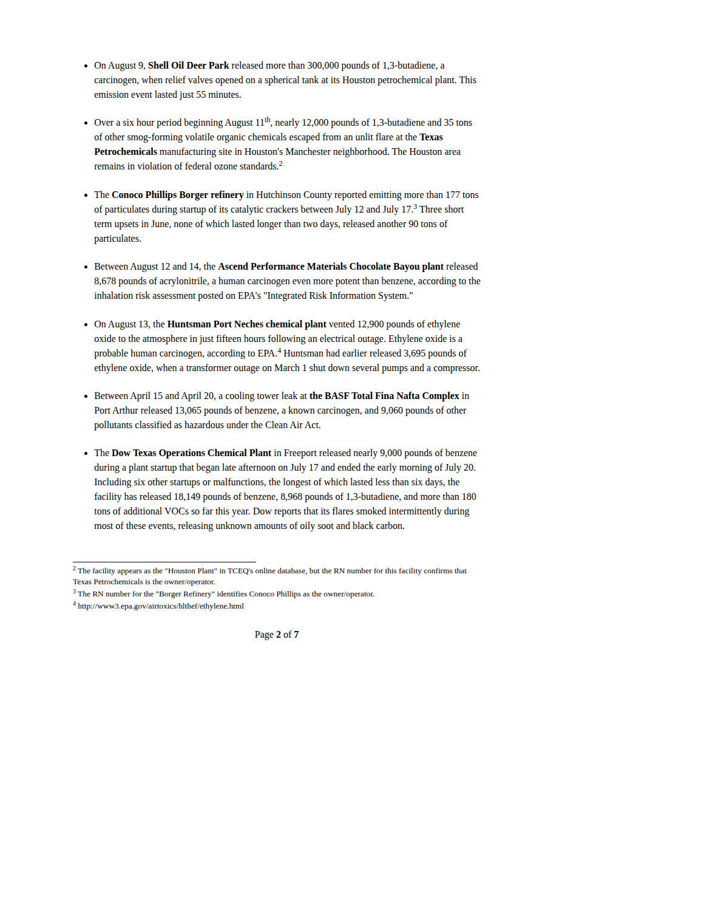On August 9, Shell Oil Deer Park released more than 300,000 pounds of 1,3-butadiene, a carcinogen, when relief valves opened on a spherical tank at its Houston petrochemical plant. This emission event lasted just 55 minutes.
Over a six hour period beginning August 11th, nearly 12,000 pounds of 1,3-butadiene and 35 tons of other smog-forming volatile organic chemicals escaped from an unlit flare at the Texas Petrochemicals manufacturing site in Houston's Manchester neighborhood. The Houston area remains in violation of federal ozone standards.2
The Conoco Phillips Borger refinery in Hutchinson County reported emitting more than 177 tons of particulates during startup of its catalytic crackers between July 12 and July 17.3 Three short term upsets in June, none of which lasted longer than two days, released another 90 tons of particulates.
Between August 12 and 14, the Ascend Performance Materials Chocolate Bayou plant released 8,678 pounds of acrylonitrile, a human carcinogen even more potent than benzene, according to the inhalation risk assessment posted on EPA's "Integrated Risk Information System."
On August 13, the Huntsman Port Neches chemical plant vented 12,900 pounds of ethylene oxide to the atmosphere in just fifteen hours following an electrical outage. Ethylene oxide is a probable human carcinogen, according to EPA.4 Huntsman had earlier released 3,695 pounds of ethylene oxide, when a transformer outage on March 1 shut down several pumps and a compressor.
Between April 15 and April 20, a cooling tower leak at the BASF Total Fina Nafta Complex in Port Arthur released 13,065 pounds of benzene, a known carcinogen, and 9,060 pounds of other pollutants classified as hazardous under the Clean Air Act.
The Dow Texas Operations Chemical Plant in Freeport released nearly 9,000 pounds of benzene during a plant startup that began late afternoon on July 17 and ended the early morning of July 20. Including six other startups or malfunctions, the longest of which lasted less than six days, the facility has released 18,149 pounds of benzene, 8,968 pounds of 1,3-butadiene, and more than 180 tons of additional VOCs so far this year. Dow reports that its flares smoked intermittently during most of these events, releasing unknown amounts of oily soot and black carbon.
2 The facility appears as the "Houston Plant" in TCEQ's online database, but the RN number for this facility confirms that Texas Petrochemicals is the owner/operator.
3 The RN number for the "Borger Refinery" identifies Conoco Phillips as the owner/operator.
4 http://www3.epa.gov/airtoxics/hlthef/ethylene.html
Page 2 of 7